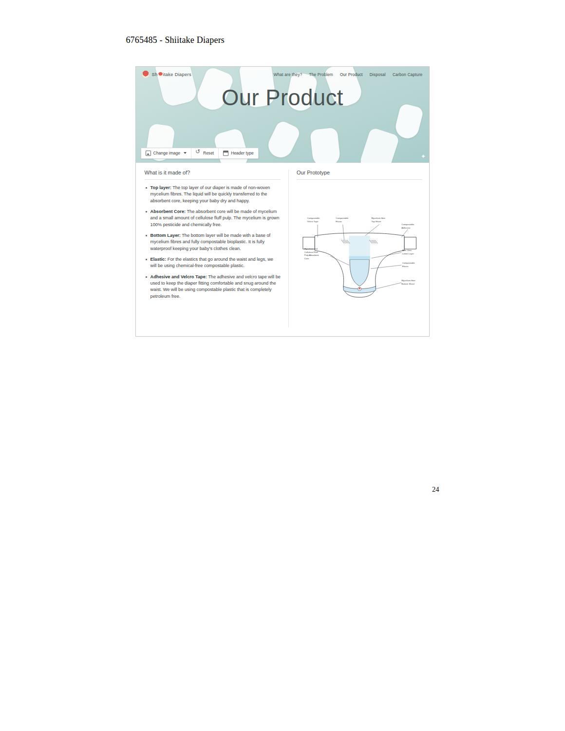6765485 - Shiitake Diapers
Sh itake Diapers
What are they? The Problem Our Product Disposal Carbon Capture
Our Product
Change image
Reset
Header type
✦
What is it made of?
Top layer: The top layer of our diaper is made of non-woven mycelium fibres. The liquid will be quickly transferred to the absorbent core, keeping your baby dry and happy.
Absorbent Core: The absorbent core will be made of mycelium and a small amount of cellulose fluff pulp. The mycelium is grown 100% pesticide and chemically free.
Bottom Layer: The bottom layer will be made with a base of mycelium fibres and fully compostable bioplastic. It is fully waterproof keeping your baby's clothes clean.
Elastic: For the elastics that go around the waist and legs, we will be using chemical-free compostable plastic.
Adhesive and Velcro Tape: The adhesive and velcro tape will be used to keep the diaper fitting comfortable and snug around the waist. We will be using compostable plastic that is completely petroleum free.
Our Prototype
Compostable Velcro Tape Compostable Elastic Mycelium fibre Top Sheet Compostable Adhesive Aloe Vera Lotion Layer Compostable Elastic Mycelium and Cellulose Fluff Pulp Absorbent Core Mycelium fibre Bottom Sheet
24